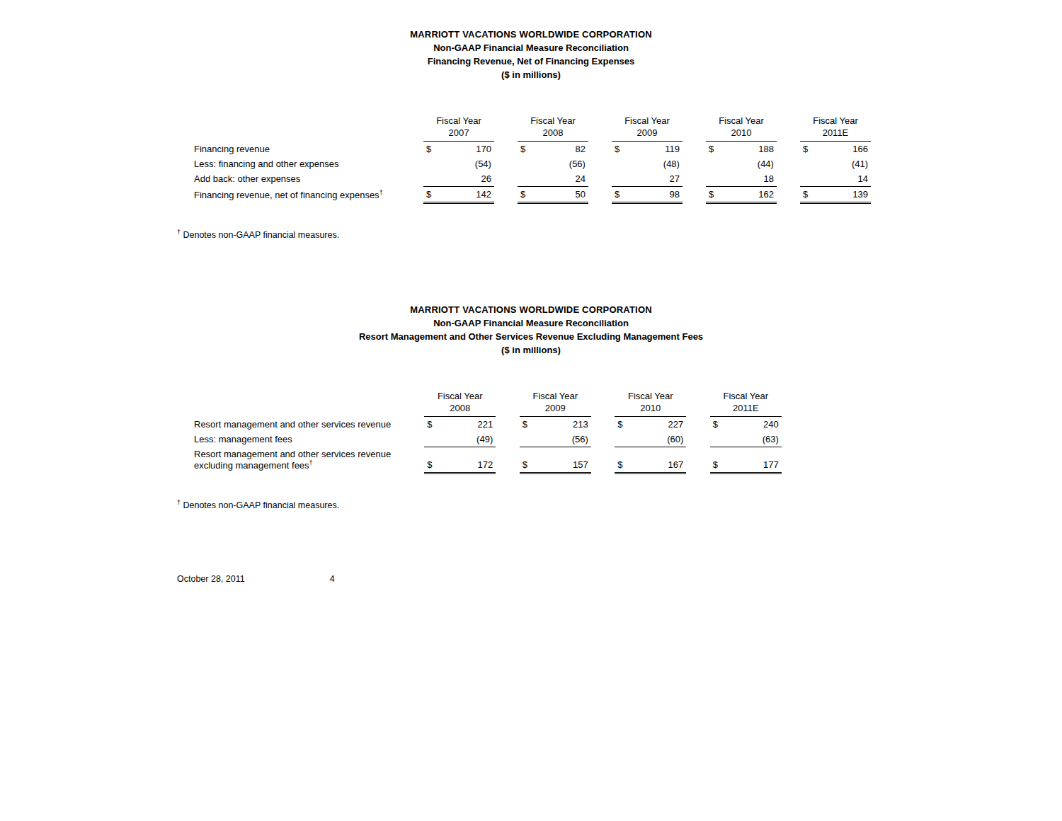MARRIOTT VACATIONS WORLDWIDE CORPORATION
Non-GAAP Financial Measure Reconciliation
Financing Revenue, Net of Financing Expenses
($ in millions)
| | Fiscal Year 2007 | | Fiscal Year 2008 | | Fiscal Year 2009 | | Fiscal Year 2010 | | Fiscal Year 2011E |
| --- | --- | --- | --- | --- | --- | --- | --- | --- | --- |
| Financing revenue | $ | 170 | | $ | 82 | | $ | 119 | | $ | 188 | | $ | 166 |
| Less: financing and other expenses | | (54) | | | (56) | | | (48) | | | (44) | | | (41) |
| Add back: other expenses | | 26 | | | 24 | | | 27 | | | 18 | | | 14 |
| Financing revenue, net of financing expenses † | $ | 142 | | $ | 50 | | $ | 98 | | $ | 162 | | $ | 139 |
† Denotes non-GAAP financial measures.
MARRIOTT VACATIONS WORLDWIDE CORPORATION
Non-GAAP Financial Measure Reconciliation
Resort Management and Other Services Revenue Excluding Management Fees
($ in millions)
| | Fiscal Year 2008 | | Fiscal Year 2009 | | Fiscal Year 2010 | | Fiscal Year 2011E | | | |
| --- | --- | --- | --- | --- | --- | --- | --- | --- | --- | --- |
| Resort management and other services revenue | $ | 221 | | $ | 213 | | $ | 227 | | $ | 240 | | | |
| Less: management fees | | (49) | | | (56) | | | (60) | | | (63) | | | |
| Resort management and other services revenue excluding management fees † | $ | 172 | | $ | 157 | | $ | 167 | | $ | 177 | | | |
† Denotes non-GAAP financial measures.
October 28, 2011
4